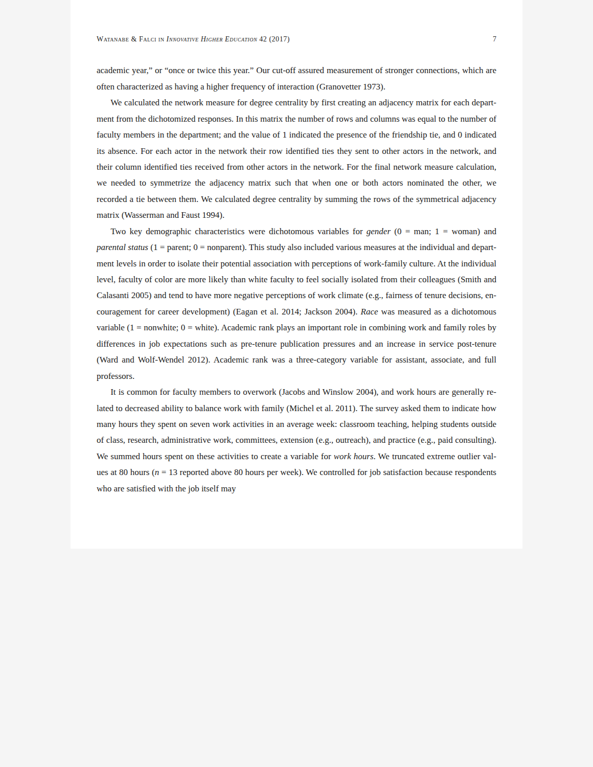Watanabe & Falci in Innovative Higher Education 42 (2017) 7
academic year,” or “once or twice this year.” Our cut-off assured measurement of stronger connections, which are often characterized as having a higher frequency of interaction (Granovetter 1973).
We calculated the network measure for degree centrality by first creating an adjacency matrix for each department from the dichotomized responses. In this matrix the number of rows and columns was equal to the number of faculty members in the department; and the value of 1 indicated the presence of the friendship tie, and 0 indicated its absence. For each actor in the network their row identified ties they sent to other actors in the network, and their column identified ties received from other actors in the network. For the final network measure calculation, we needed to symmetrize the adjacency matrix such that when one or both actors nominated the other, we recorded a tie between them. We calculated degree centrality by summing the rows of the symmetrical adjacency matrix (Wasserman and Faust 1994).
Two key demographic characteristics were dichotomous variables for gender (0 = man; 1 = woman) and parental status (1 = parent; 0 = nonparent). This study also included various measures at the individual and department levels in order to isolate their potential association with perceptions of work-family culture. At the individual level, faculty of color are more likely than white faculty to feel socially isolated from their colleagues (Smith and Calasanti 2005) and tend to have more negative perceptions of work climate (e.g., fairness of tenure decisions, encouragement for career development) (Eagan et al. 2014; Jackson 2004). Race was measured as a dichotomous variable (1 = nonwhite; 0 = white). Academic rank plays an important role in combining work and family roles by differences in job expectations such as pre-tenure publication pressures and an increase in service post-tenure (Ward and Wolf-Wendel 2012). Academic rank was a three-category variable for assistant, associate, and full professors.
It is common for faculty members to overwork (Jacobs and Winslow 2004), and work hours are generally related to decreased ability to balance work with family (Michel et al. 2011). The survey asked them to indicate how many hours they spent on seven work activities in an average week: classroom teaching, helping students outside of class, research, administrative work, committees, extension (e.g., outreach), and practice (e.g., paid consulting). We summed hours spent on these activities to create a variable for work hours. We truncated extreme outlier values at 80 hours (n = 13 reported above 80 hours per week). We controlled for job satisfaction because respondents who are satisfied with the job itself may